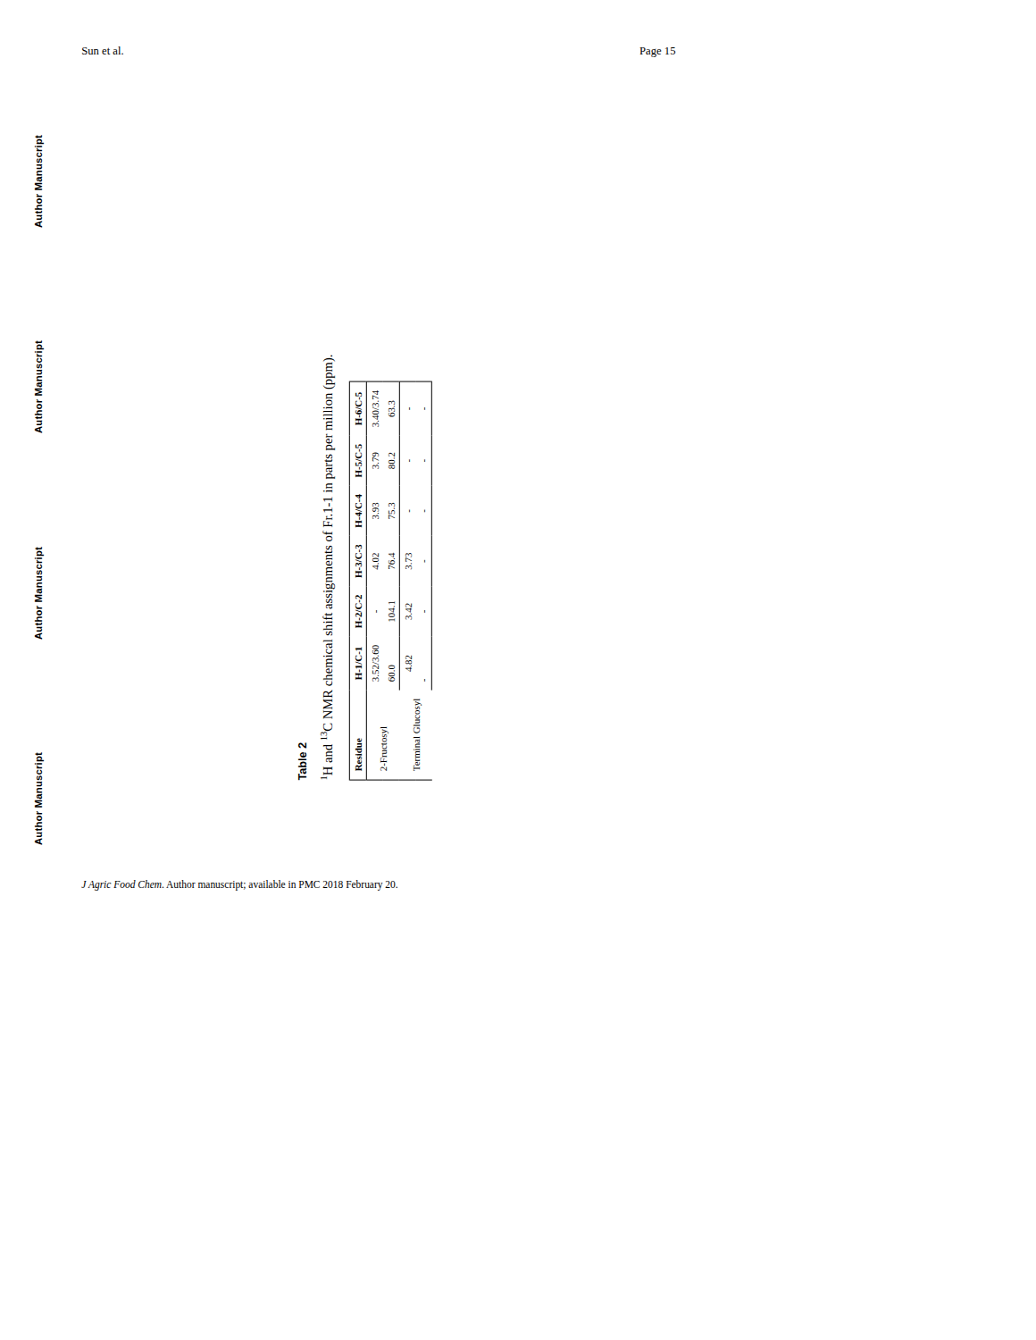Sun et al.
Page 15
Author Manuscript Author Manuscript Author Manuscript Author Manuscript
Table 2
1H and 13C NMR chemical shift assignments of Fr.1-1 in parts per million (ppm).
| Residue | H-1/C-1 | H-2/C-2 | H-3/C-3 | H-4/C-4 | H-5/C-5 | H-6/C-5 |
| --- | --- | --- | --- | --- | --- | --- |
| 2-Fructosyl | 3.52/3.60 | - | 4.02 | 3.93 | 3.79 | 3.40/3.74 |
| 60.0 | 104.1 | 76.4 | 75.3 | 80.2 | 63.3 |
| Terminal Glucosyl | 4.82 | 3.42 | 3.73 | - | - | - |
| - | - | - | - | - | - |
J Agric Food Chem. Author manuscript; available in PMC 2018 February 20.